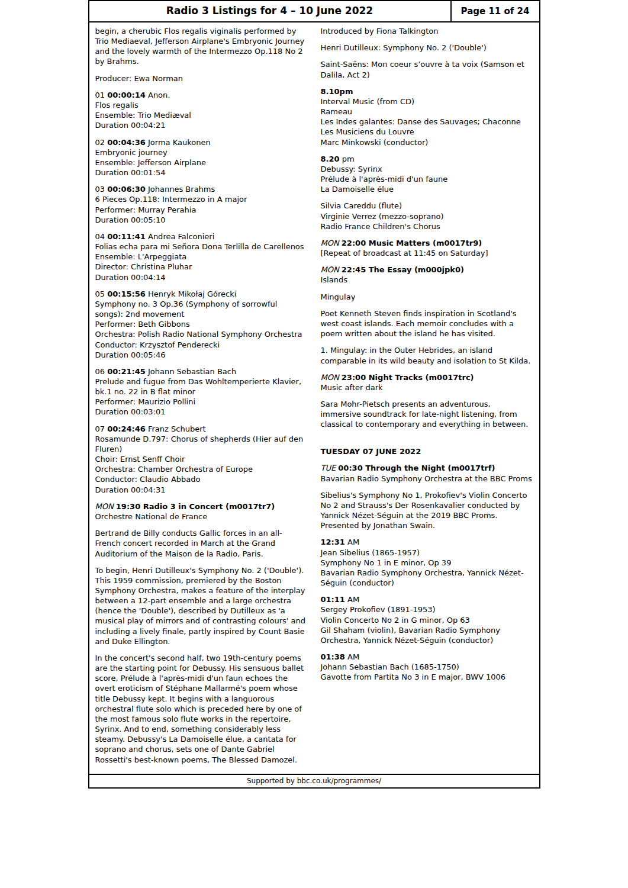Radio 3 Listings for 4 – 10 June 2022
Page 11 of 24
begin, a cherubic Flos regalis viginalis performed by Trio Mediaeval, Jefferson Airplane's Embryonic Journey and the lovely warmth of the Intermezzo Op.118 No 2 by Brahms.
Producer: Ewa Norman
01 00:00:14 Anon.
Flos regalis
Ensemble: Trio Mediæval
Duration 00:04:21
02 00:04:36 Jorma Kaukonen
Embryonic journey
Ensemble: Jefferson Airplane
Duration 00:01:54
03 00:06:30 Johannes Brahms
6 Pieces Op.118: Intermezzo in A major
Performer: Murray Perahia
Duration 00:05:10
04 00:11:41 Andrea Falconieri
Folias echa para mi Señora Dona Terlilla de Carellenos
Ensemble: L'Arpeggiata
Director: Christina Pluhar
Duration 00:04:14
05 00:15:56 Henryk Mikołaj Górecki
Symphony no. 3 Op.36 (Symphony of sorrowful songs): 2nd movement
Performer: Beth Gibbons
Orchestra: Polish Radio National Symphony Orchestra
Conductor: Krzysztof Penderecki
Duration 00:05:46
06 00:21:45 Johann Sebastian Bach
Prelude and fugue from Das Wohltemperierte Klavier, bk.1 no. 22 in B flat minor
Performer: Maurizio Pollini
Duration 00:03:01
07 00:24:46 Franz Schubert
Rosamunde D.797: Chorus of shepherds (Hier auf den Fluren)
Choir: Ernst Senff Choir
Orchestra: Chamber Orchestra of Europe
Conductor: Claudio Abbado
Duration 00:04:31
MON 19:30 Radio 3 in Concert (m0017tr7)
Orchestre National de France
Bertrand de Billy conducts Gallic forces in an all-French concert recorded in March at the Grand Auditorium of the Maison de la Radio, Paris.
To begin, Henri Dutilleux's Symphony No. 2 ('Double'). This 1959 commission, premiered by the Boston Symphony Orchestra, makes a feature of the interplay between a 12-part ensemble and a large orchestra (hence the 'Double'), described by Dutilleux as 'a musical play of mirrors and of contrasting colours' and including a lively finale, partly inspired by Count Basie and Duke Ellington.
In the concert's second half, two 19th-century poems are the starting point for Debussy. His sensuous ballet score, Prélude à l'après-midi d'un faun echoes the overt eroticism of Stéphane Mallarmé's poem whose title Debussy kept. It begins with a languorous orchestral flute solo which is preceded here by one of the most famous solo flute works in the repertoire, Syrinx. And to end, something considerably less steamy. Debussy's La Damoiselle élue, a cantata for soprano and chorus, sets one of Dante Gabriel Rossetti's best-known poems, The Blessed Damozel.
Introduced by Fiona Talkington
Henri Dutilleux: Symphony No. 2 ('Double')
Saint-Saëns: Mon coeur s’ouvre à ta voix (Samson et Dalila, Act 2)
8.10pm
Interval Music (from CD)
Rameau
Les Indes galantes: Danse des Sauvages; Chaconne
Les Musiciens du Louvre
Marc Minkowski (conductor)
8.20 pm
Debussy: Syrinx
Prélude à l'après-midi d'un faune
La Damoiselle élue
Silvia Careddu (flute)
Virginie Verrez (mezzo-soprano)
Radio France Children's Chorus
MON 22:00 Music Matters (m0017tr9)
[Repeat of broadcast at 11:45 on Saturday]
MON 22:45 The Essay (m000jpk0)
Islands
Mingulay
Poet Kenneth Steven finds inspiration in Scotland's west coast islands. Each memoir concludes with a poem written about the island he has visited.
1. Mingulay: in the Outer Hebrides, an island comparable in its wild beauty and isolation to St Kilda.
MON 23:00 Night Tracks (m0017trc)
Music after dark
Sara Mohr-Pietsch presents an adventurous, immersive soundtrack for late-night listening, from classical to contemporary and everything in between.
TUESDAY 07 JUNE 2022
TUE 00:30 Through the Night (m0017trf)
Bavarian Radio Symphony Orchestra at the BBC Proms
Sibelius's Symphony No 1, Prokofiev's Violin Concerto No 2 and Strauss's Der Rosenkavalier conducted by Yannick Nézet-Séguin at the 2019 BBC Proms. Presented by Jonathan Swain.
12:31 AM
Jean Sibelius (1865-1957)
Symphony No 1 in E minor, Op 39
Bavarian Radio Symphony Orchestra, Yannick Nézet-Séguin (conductor)
01:11 AM
Sergey Prokofiev (1891-1953)
Violin Concerto No 2 in G minor, Op 63
Gil Shaham (violin), Bavarian Radio Symphony Orchestra, Yannick Nézet-Séguin (conductor)
01:38 AM
Johann Sebastian Bach (1685-1750)
Gavotte from Partita No 3 in E major, BWV 1006
Supported by bbc.co.uk/programmes/